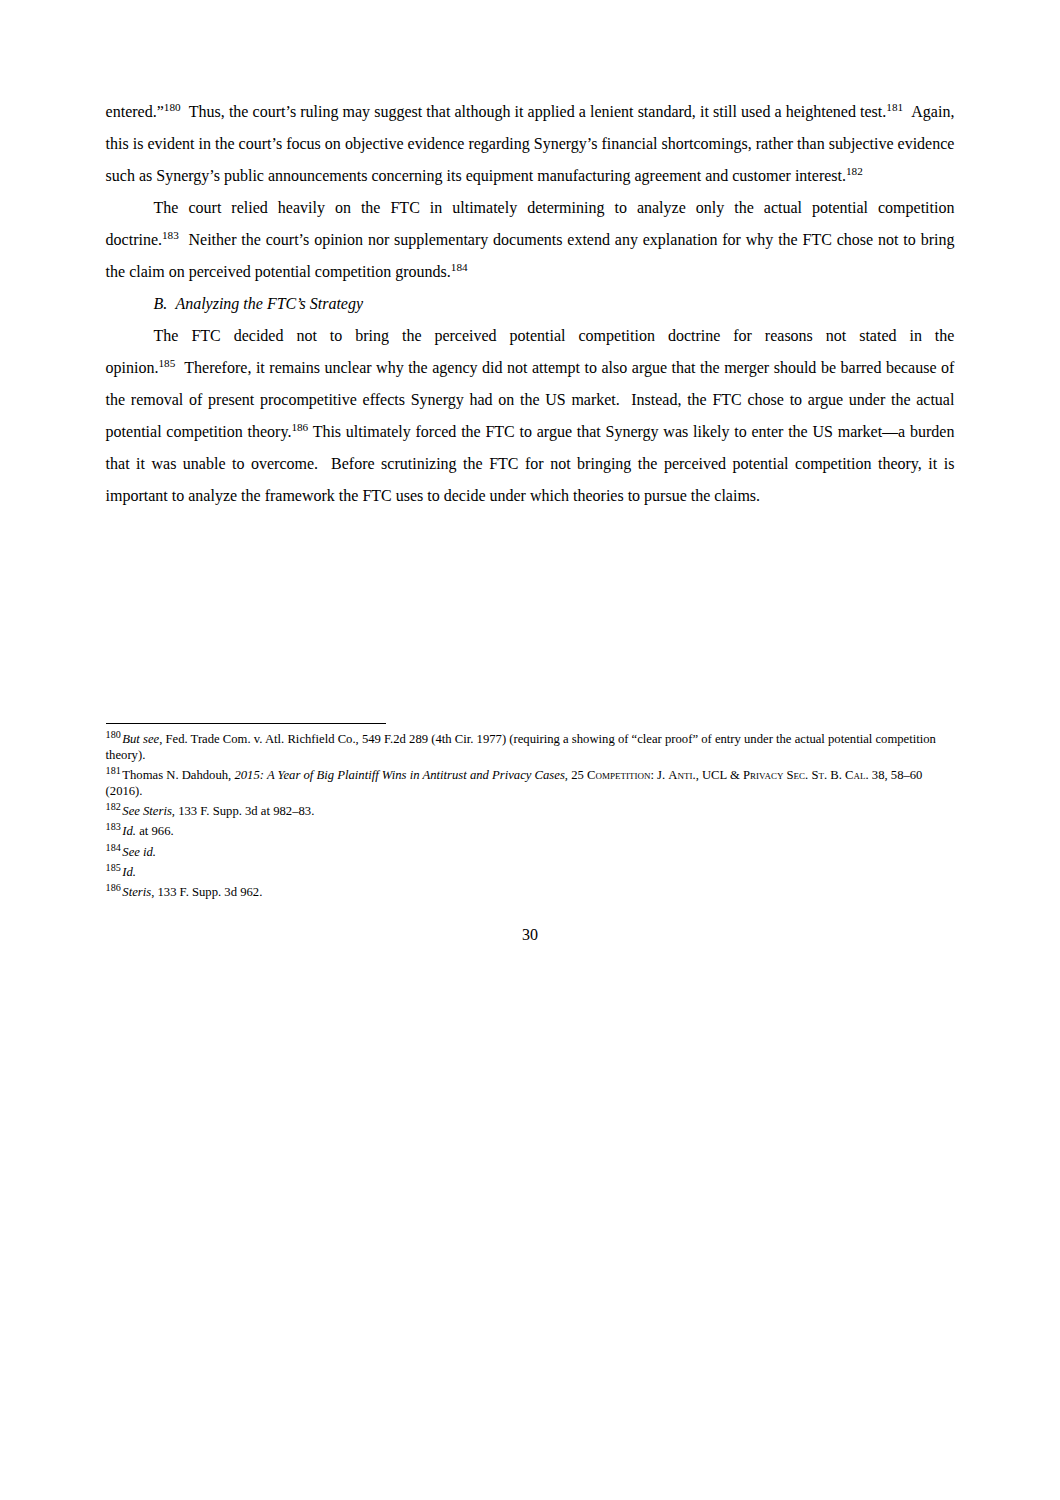entered.”180 Thus, the court’s ruling may suggest that although it applied a lenient standard, it still used a heightened test.181 Again, this is evident in the court’s focus on objective evidence regarding Synergy’s financial shortcomings, rather than subjective evidence such as Synergy’s public announcements concerning its equipment manufacturing agreement and customer interest.182
The court relied heavily on the FTC in ultimately determining to analyze only the actual potential competition doctrine.183 Neither the court’s opinion nor supplementary documents extend any explanation for why the FTC chose not to bring the claim on perceived potential competition grounds.184
B. Analyzing the FTC’s Strategy
The FTC decided not to bring the perceived potential competition doctrine for reasons not stated in the opinion.185 Therefore, it remains unclear why the agency did not attempt to also argue that the merger should be barred because of the removal of present procompetitive effects Synergy had on the US market. Instead, the FTC chose to argue under the actual potential competition theory.186 This ultimately forced the FTC to argue that Synergy was likely to enter the US market—a burden that it was unable to overcome. Before scrutinizing the FTC for not bringing the perceived potential competition theory, it is important to analyze the framework the FTC uses to decide under which theories to pursue the claims.
180 But see, Fed. Trade Com. v. Atl. Richfield Co., 549 F.2d 289 (4th Cir. 1977) (requiring a showing of “clear proof” of entry under the actual potential competition theory).
181 Thomas N. Dahdouh, 2015: A Year of Big Plaintiff Wins in Antitrust and Privacy Cases, 25 Competition: J. Anti., UCL & Privacy Sec. St. B. Cal. 38, 58–60 (2016).
182 See Steris, 133 F. Supp. 3d at 982–83.
183 Id. at 966.
184 See id.
185 Id.
186 Steris, 133 F. Supp. 3d 962.
30